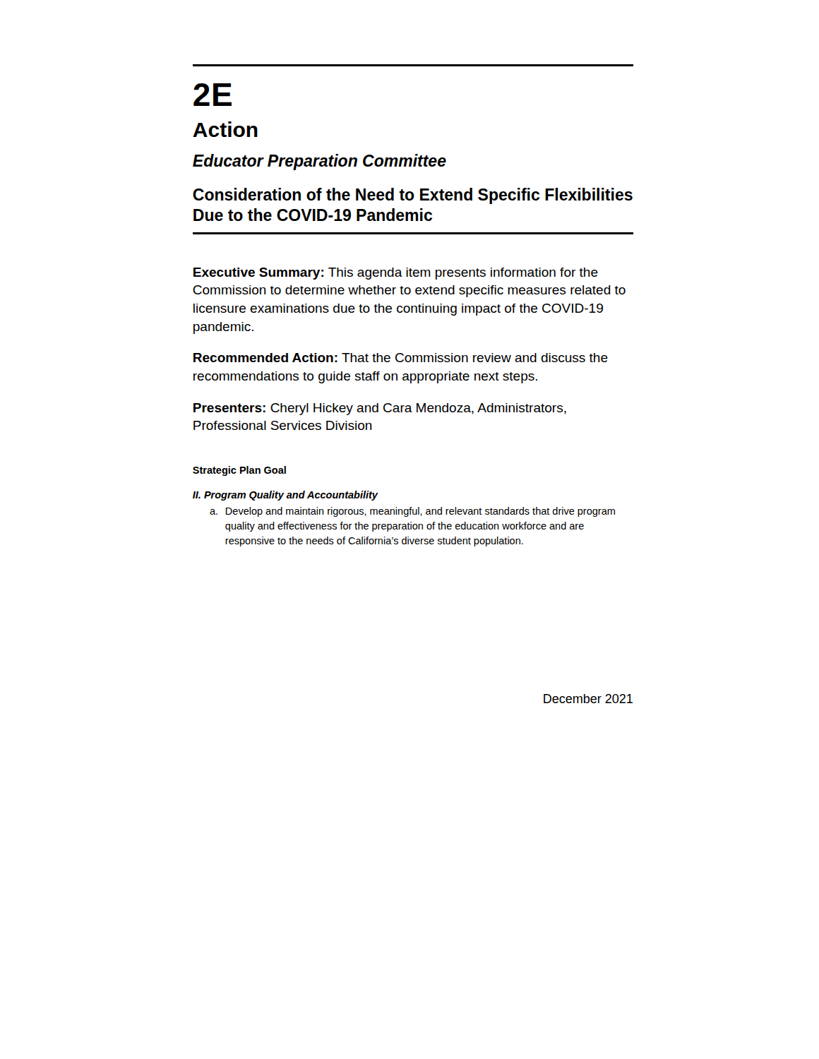2E
Action
Educator Preparation Committee
Consideration of the Need to Extend Specific Flexibilities Due to the COVID-19 Pandemic
Executive Summary: This agenda item presents information for the Commission to determine whether to extend specific measures related to licensure examinations due to the continuing impact of the COVID-19 pandemic.
Recommended Action: That the Commission review and discuss the recommendations to guide staff on appropriate next steps.
Presenters: Cheryl Hickey and Cara Mendoza, Administrators, Professional Services Division
Strategic Plan Goal
II. Program Quality and Accountability
Develop and maintain rigorous, meaningful, and relevant standards that drive program quality and effectiveness for the preparation of the education workforce and are responsive to the needs of California’s diverse student population.
December 2021